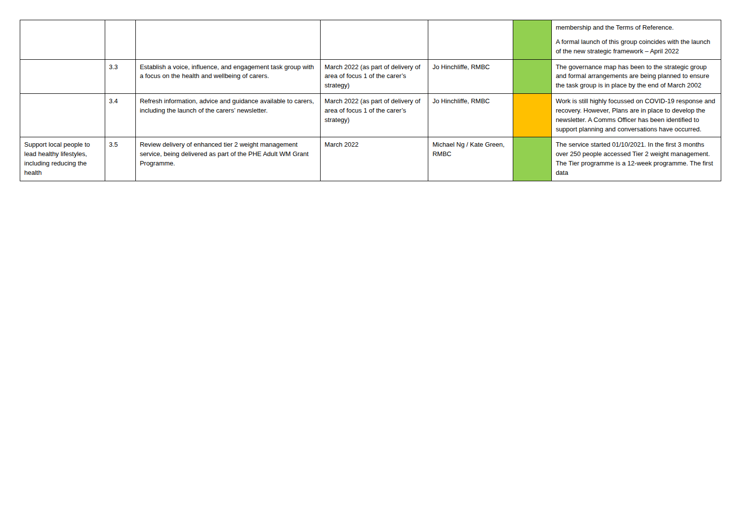| | | | | | | membership and the Terms of Reference. A formal launch of this group coincides with the launch of the new strategic framework – April 2022 |
| | 3.3 | Establish a voice, influence, and engagement task group with a focus on the health and wellbeing of carers. | March 2022 (as part of delivery of area of focus 1 of the carer’s strategy) | Jo Hinchliffe, RMBC | | The governance map has been to the strategic group and formal arrangements are being planned to ensure the task group is in place by the end of March 2002 |
| | 3.4 | Refresh information, advice and guidance available to carers, including the launch of the carers’ newsletter. | March 2022 (as part of delivery of area of focus 1 of the carer’s strategy) | Jo Hinchliffe, RMBC | | Work is still highly focussed on COVID-19 response and recovery. However, Plans are in place to develop the newsletter. A Comms Officer has been identified to support planning and conversations have occurred. |
| Support local people to lead healthy lifestyles, including reducing the health | 3.5 | Review delivery of enhanced tier 2 weight management service, being delivered as part of the PHE Adult WM Grant Programme. | March 2022 | Michael Ng / Kate Green, RMBC | | The service started 01/10/2021. In the first 3 months over 250 people accessed Tier 2 weight management. The Tier programme is a 12-week programme. The first data |